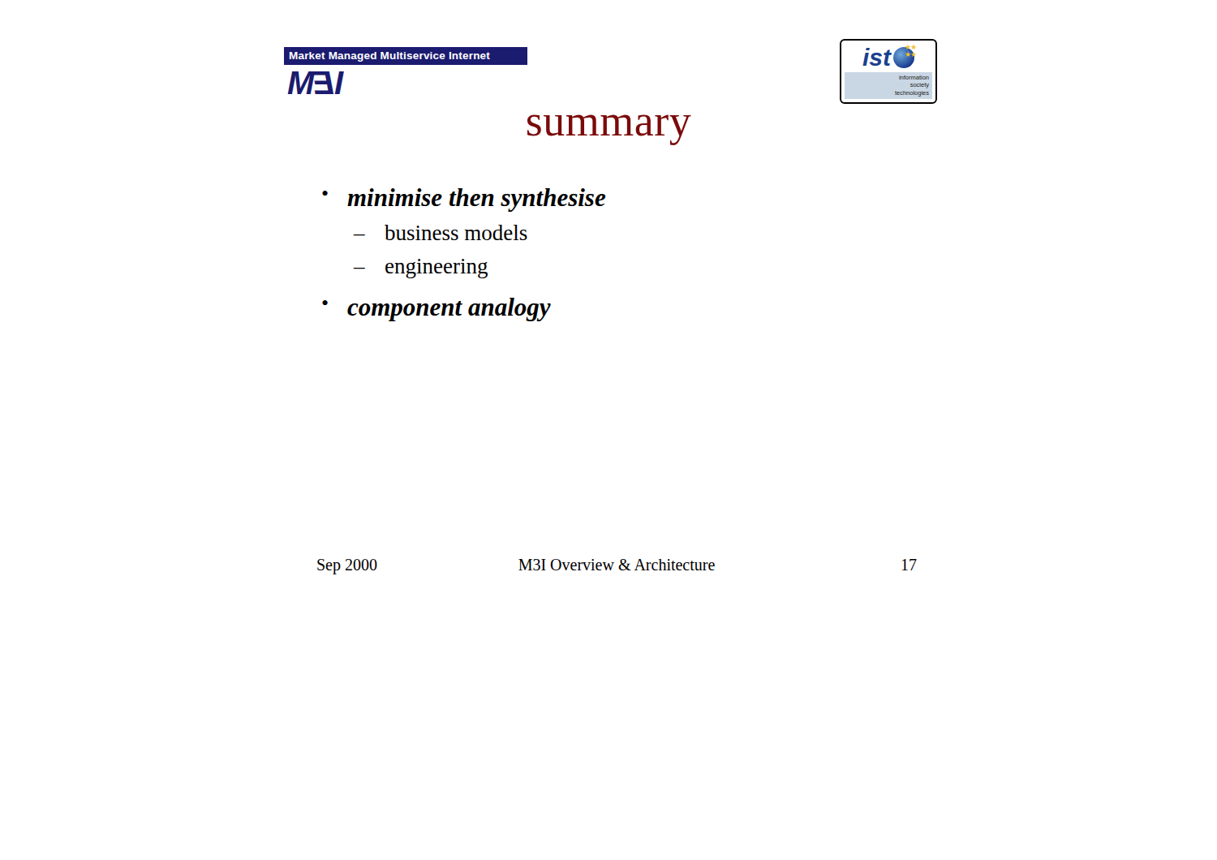Market Managed Multiservice Internet
MEI
ist★★
★★
information
society
technologies
summary
minimise then synthesise
business models
engineering
component analogy
Sep 2000
M3I Overview & Architecture
17